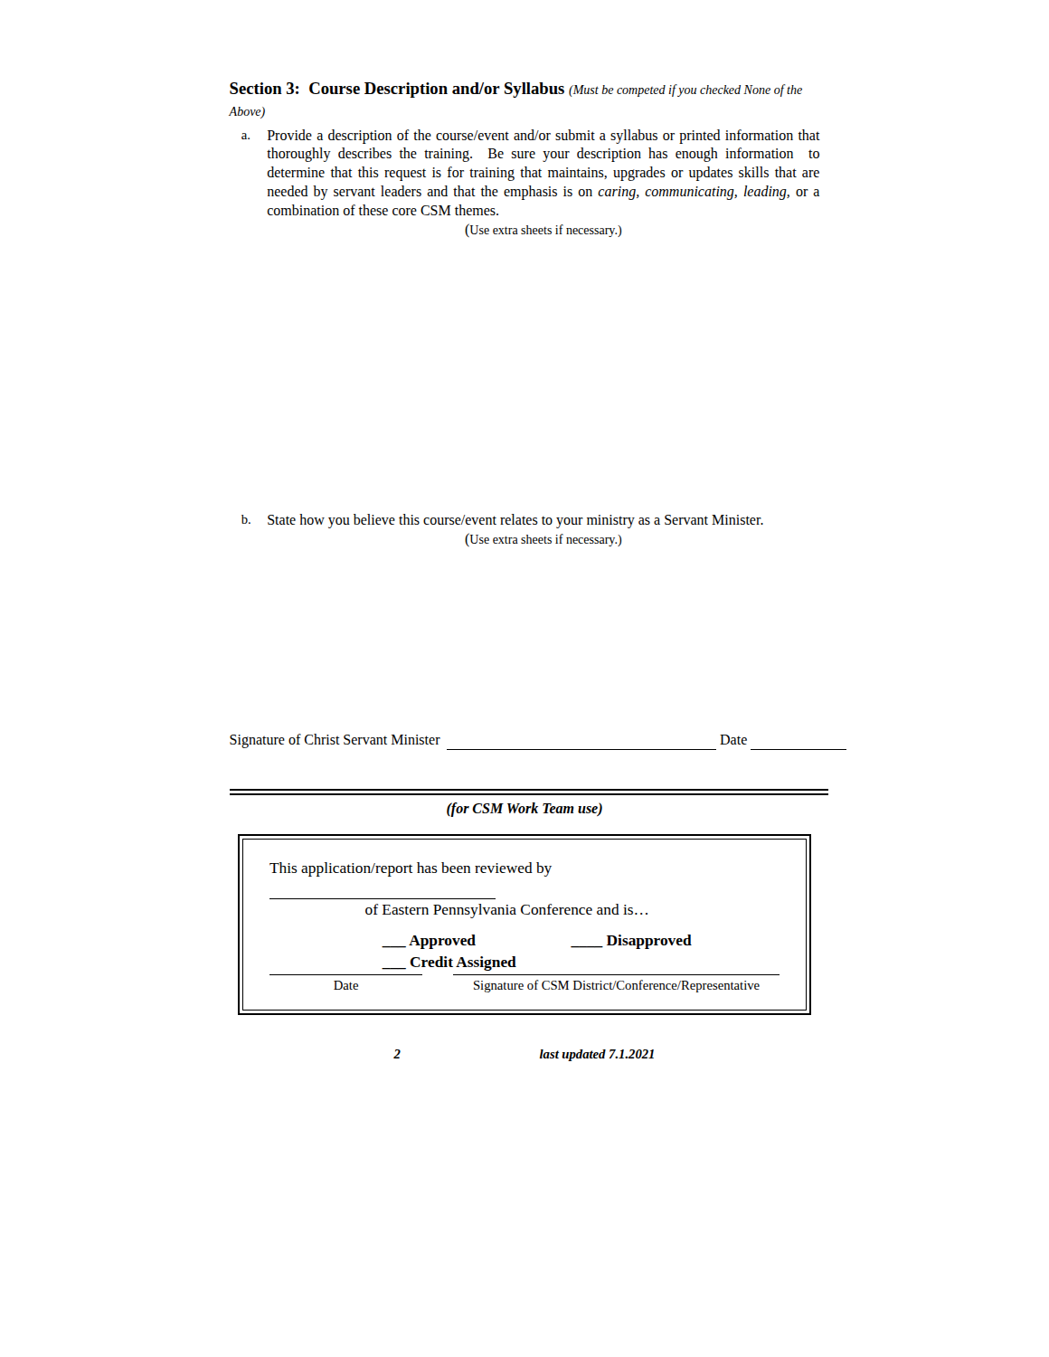Section 3: Course Description and/or Syllabus (Must be competed if you checked None of the Above)
a.
Provide a description of the course/event and/or submit a syllabus or printed information that thoroughly describes the training. Be sure your description has enough information to determine that this request is for training that maintains, upgrades or updates skills that are needed by servant leaders and that the emphasis is on caring, communicating, leading, or a combination of these core CSM themes.
(Use extra sheets if necessary.)
b.
State how you believe this course/event relates to your ministry as a Servant Minister.
(Use extra sheets if necessary.)
Signature of Christ Servant Minister Date
(for CSM Work Team use)
This application/report has been reviewed by
of Eastern Pennsylvania Conference and is…
___ Approved ____ Disapproved
___ Credit Assigned
| Date | | Signature of CSM District/Conference/Representative |
2 last updated 7.1.2021